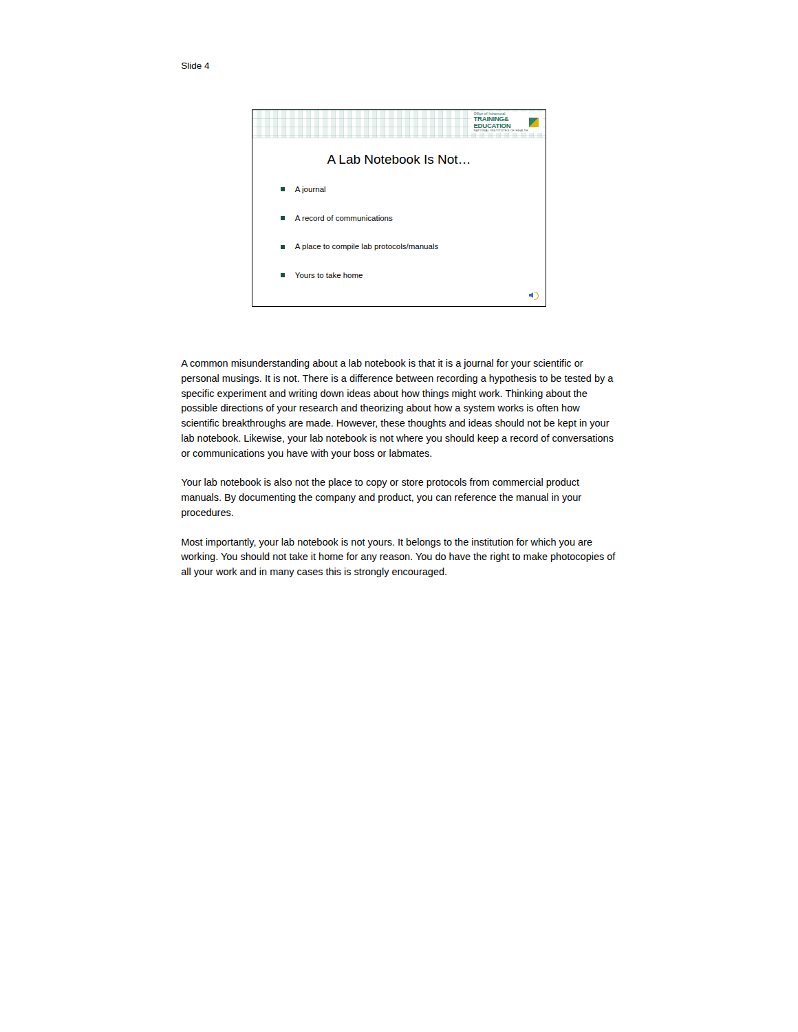Slide 4
Office of Intramural TRAINING& EDUCATION NATIONAL INSTITUTES OF HEALTH
A Lab Notebook Is Not…
A journal
A record of communications
A place to compile lab protocols/manuals
Yours to take home
A common misunderstanding about a lab notebook is that it is a journal for your scientific or personal musings. It is not. There is a difference between recording a hypothesis to be tested by a specific experiment and writing down ideas about how things might work. Thinking about the possible directions of your research and theorizing about how a system works is often how scientific breakthroughs are made. However, these thoughts and ideas should not be kept in your lab notebook. Likewise, your lab notebook is not where you should keep a record of conversations or communications you have with your boss or labmates.
Your lab notebook is also not the place to copy or store protocols from commercial product manuals. By documenting the company and product, you can reference the manual in your procedures.
Most importantly, your lab notebook is not yours. It belongs to the institution for which you are working. You should not take it home for any reason. You do have the right to make photocopies of all your work and in many cases this is strongly encouraged.